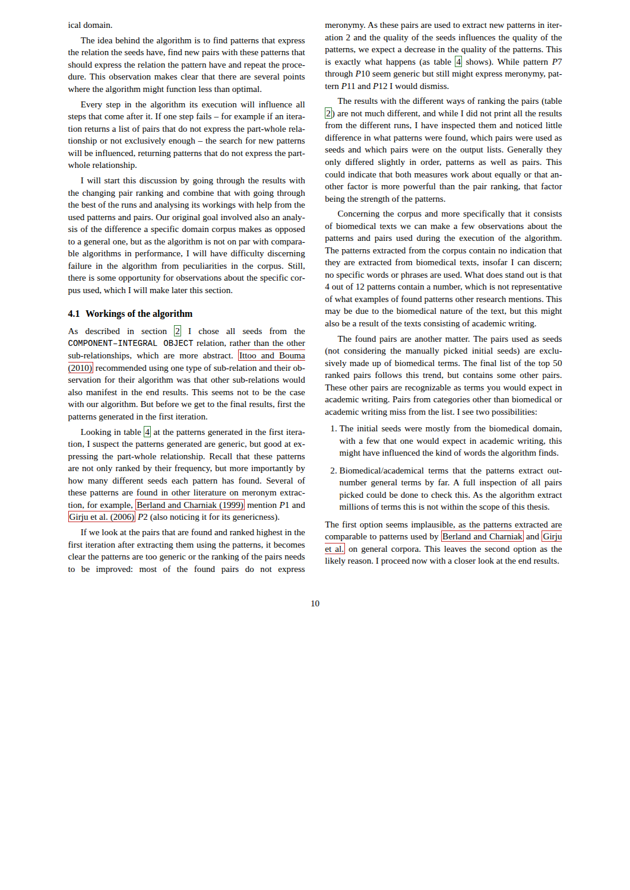ical domain.
The idea behind the algorithm is to find patterns that express the relation the seeds have, find new pairs with these patterns that should express the relation the pattern have and repeat the procedure. This observation makes clear that there are several points where the algorithm might function less than optimal.
Every step in the algorithm its execution will influence all steps that come after it. If one step fails – for example if an iteration returns a list of pairs that do not express the part-whole relationship or not exclusively enough – the search for new patterns will be influenced, returning patterns that do not express the part-whole relationship.
I will start this discussion by going through the results with the changing pair ranking and combine that with going through the best of the runs and analysing its workings with help from the used patterns and pairs. Our original goal involved also an analysis of the difference a specific domain corpus makes as opposed to a general one, but as the algorithm is not on par with comparable algorithms in performance, I will have difficulty discerning failure in the algorithm from peculiarities in the corpus. Still, there is some opportunity for observations about the specific corpus used, which I will make later this section.
4.1 Workings of the algorithm
As described in section 2 I chose all seeds from the COMPONENT–INTEGRAL OBJECT relation, rather than the other sub-relationships, which are more abstract. Ittoo and Bouma (2010) recommended using one type of sub-relation and their observation for their algorithm was that other sub-relations would also manifest in the end results. This seems not to be the case with our algorithm. But before we get to the final results, first the patterns generated in the first iteration.
Looking in table 4 at the patterns generated in the first iteration, I suspect the patterns generated are generic, but good at expressing the part-whole relationship. Recall that these patterns are not only ranked by their frequency, but more importantly by how many different seeds each pattern has found. Several of these patterns are found in other literature on meronym extraction, for example, Berland and Charniak (1999) mention P1 and Girju et al. (2006) P2 (also noticing it for its genericness).
If we look at the pairs that are found and ranked highest in the first iteration after extracting them using the patterns, it becomes clear the patterns are too generic or the ranking of the pairs needs to be improved: most of the found pairs do not express meronymy. As these pairs are used to extract new patterns in iteration 2 and the quality of the seeds influences the quality of the patterns, we expect a decrease in the quality of the patterns. This is exactly what happens (as table 4 shows). While pattern P7 through P10 seem generic but still might express meronymy, pattern P11 and P12 I would dismiss.
The results with the different ways of ranking the pairs (table 2) are not much different, and while I did not print all the results from the different runs, I have inspected them and noticed little difference in what patterns were found, which pairs were used as seeds and which pairs were on the output lists. Generally they only differed slightly in order, patterns as well as pairs. This could indicate that both measures work about equally or that another factor is more powerful than the pair ranking, that factor being the strength of the patterns.
Concerning the corpus and more specifically that it consists of biomedical texts we can make a few observations about the patterns and pairs used during the execution of the algorithm. The patterns extracted from the corpus contain no indication that they are extracted from biomedical texts, insofar I can discern; no specific words or phrases are used. What does stand out is that 4 out of 12 patterns contain a number, which is not representative of what examples of found patterns other research mentions. This may be due to the biomedical nature of the text, but this might also be a result of the texts consisting of academic writing.
The found pairs are another matter. The pairs used as seeds (not considering the manually picked initial seeds) are exclusively made up of biomedical terms. The final list of the top 50 ranked pairs follows this trend, but contains some other pairs. These other pairs are recognizable as terms you would expect in academic writing. Pairs from categories other than biomedical or academic writing miss from the list. I see two possibilities:
The initial seeds were mostly from the biomedical domain, with a few that one would expect in academic writing, this might have influenced the kind of words the algorithm finds.
Biomedical/academical terms that the patterns extract outnumber general terms by far. A full inspection of all pairs picked could be done to check this. As the algorithm extract millions of terms this is not within the scope of this thesis.
The first option seems implausible, as the patterns extracted are comparable to patterns used by Berland and Charniak and Girju et al. on general corpora. This leaves the second option as the likely reason. I proceed now with a closer look at the end results.
10